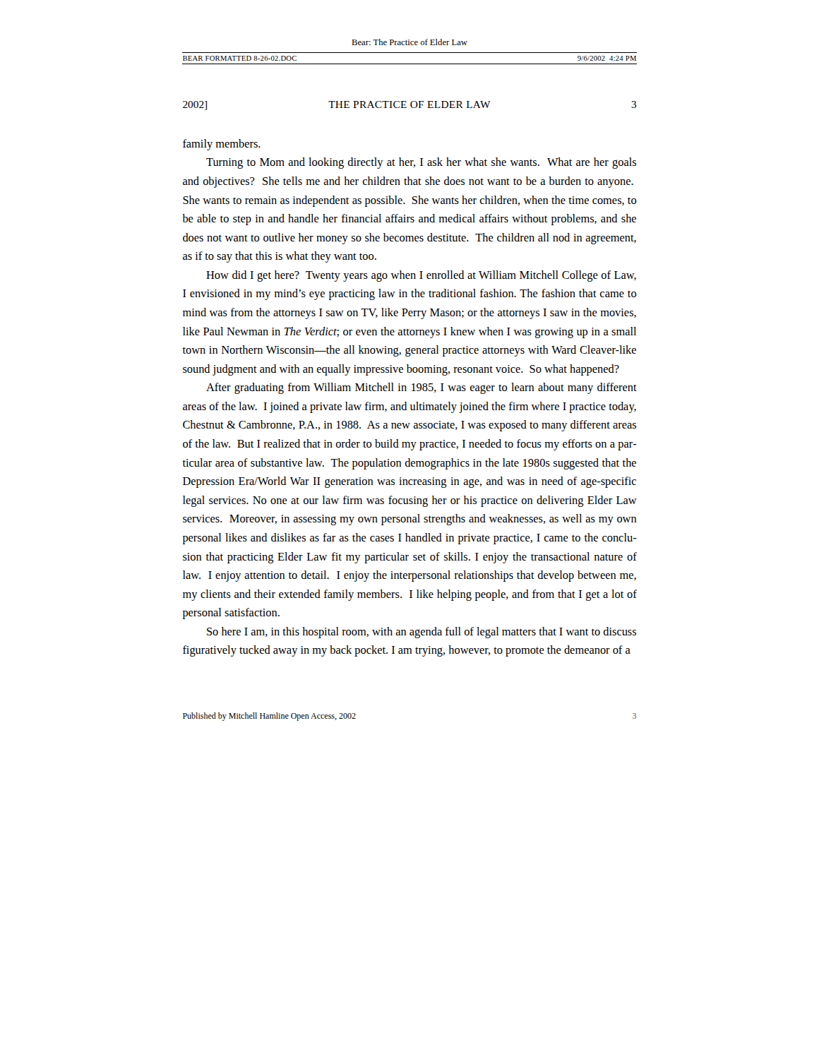Bear: The Practice of Elder Law
Bear formatted 8-26-02.doc
9/6/2002 4:24 PM
2002]
THE PRACTICE OF ELDER LAW
3
family members.
Turning to Mom and looking directly at her, I ask her what she wants. What are her goals and objectives? She tells me and her children that she does not want to be a burden to anyone. She wants to remain as independent as possible. She wants her children, when the time comes, to be able to step in and handle her financial affairs and medical affairs without problems, and she does not want to outlive her money so she becomes destitute. The children all nod in agreement, as if to say that this is what they want too.
How did I get here? Twenty years ago when I enrolled at William Mitchell College of Law, I envisioned in my mind’s eye practicing law in the traditional fashion. The fashion that came to mind was from the attorneys I saw on TV, like Perry Mason; or the attorneys I saw in the movies, like Paul Newman in The Verdict; or even the attorneys I knew when I was growing up in a small town in Northern Wisconsin—the all knowing, general practice attorneys with Ward Cleaver-like sound judgment and with an equally impressive booming, resonant voice. So what happened?
After graduating from William Mitchell in 1985, I was eager to learn about many different areas of the law. I joined a private law firm, and ultimately joined the firm where I practice today, Chestnut & Cambronne, P.A., in 1988. As a new associate, I was exposed to many different areas of the law. But I realized that in order to build my practice, I needed to focus my efforts on a particular area of substantive law. The population demographics in the late 1980s suggested that the Depression Era/World War II generation was increasing in age, and was in need of age-specific legal services. No one at our law firm was focusing her or his practice on delivering Elder Law services. Moreover, in assessing my own personal strengths and weaknesses, as well as my own personal likes and dislikes as far as the cases I handled in private practice, I came to the conclusion that practicing Elder Law fit my particular set of skills. I enjoy the transactional nature of law. I enjoy attention to detail. I enjoy the interpersonal relationships that develop between me, my clients and their extended family members. I like helping people, and from that I get a lot of personal satisfaction.
So here I am, in this hospital room, with an agenda full of legal matters that I want to discuss figuratively tucked away in my back pocket. I am trying, however, to promote the demeanor of a
Published by Mitchell Hamline Open Access, 2002
3